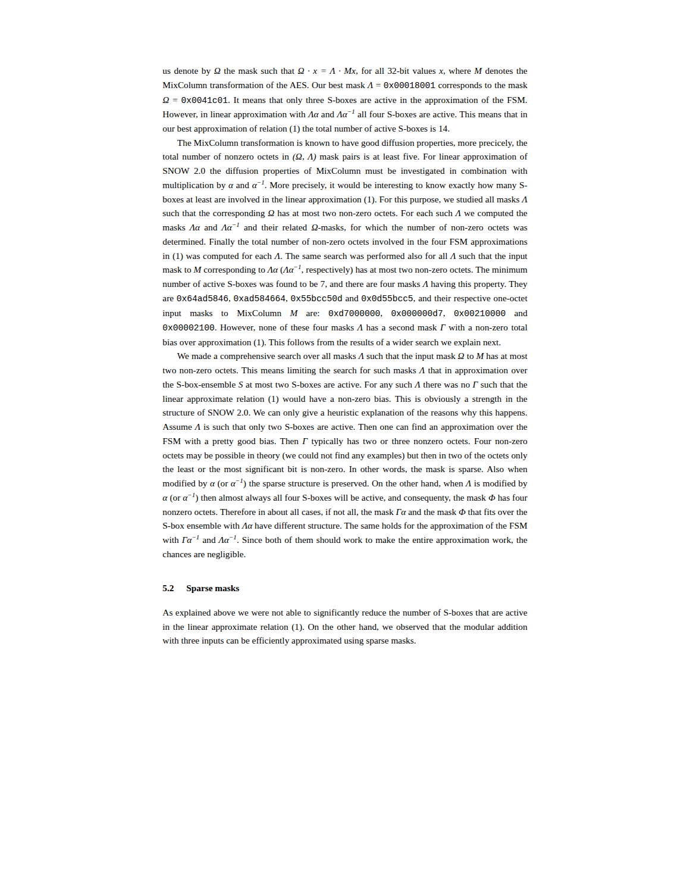us denote by Ω the mask such that Ω · x = Λ · Mx, for all 32-bit values x, where M denotes the MixColumn transformation of the AES. Our best mask Λ = 0x00018001 corresponds to the mask Ω = 0x0041c01. It means that only three S-boxes are active in the approximation of the FSM. However, in linear approximation with Λα and Λα−1 all four S-boxes are active. This means that in our best approximation of relation (1) the total number of active S-boxes is 14.
The MixColumn transformation is known to have good diffusion properties, more precicely, the total number of nonzero octets in (Ω, Λ) mask pairs is at least five. For linear approximation of SNOW 2.0 the diffusion properties of MixColumn must be investigated in combination with multiplication by α and α−1. More precisely, it would be interesting to know exactly how many S-boxes at least are involved in the linear approximation (1). For this purpose, we studied all masks Λ such that the corresponding Ω has at most two non-zero octets. For each such Λ we computed the masks Λα and Λα−1 and their related Ω-masks, for which the number of non-zero octets was determined. Finally the total number of non-zero octets involved in the four FSM approximations in (1) was computed for each Λ. The same search was performed also for all Λ such that the input mask to M corresponding to Λα (Λα−1, respectively) has at most two non-zero octets. The minimum number of active S-boxes was found to be 7, and there are four masks Λ having this property. They are 0x64ad5846, 0xad584664, 0x55bcc50d and 0x0d55bcc5, and their respective one-octet input masks to MixColumn M are: 0xd7000000, 0x000000d7, 0x00210000 and 0x00002100. However, none of these four masks Λ has a second mask Γ with a non-zero total bias over approximation (1). This follows from the results of a wider search we explain next.
We made a comprehensive search over all masks Λ such that the input mask Ω to M has at most two non-zero octets. This means limiting the search for such masks Λ that in approximation over the S-box-ensemble S at most two S-boxes are active. For any such Λ there was no Γ such that the linear approximate relation (1) would have a non-zero bias. This is obviously a strength in the structure of SNOW 2.0. We can only give a heuristic explanation of the reasons why this happens. Assume Λ is such that only two S-boxes are active. Then one can find an approximation over the FSM with a pretty good bias. Then Γ typically has two or three nonzero octets. Four non-zero octets may be possible in theory (we could not find any examples) but then in two of the octets only the least or the most significant bit is non-zero. In other words, the mask is sparse. Also when modified by α (or α−1) the sparse structure is preserved. On the other hand, when Λ is modified by α (or α−1) then almost always all four S-boxes will be active, and consequenty, the mask Φ has four nonzero octets. Therefore in about all cases, if not all, the mask Γα and the mask Φ that fits over the S-box ensemble with Λα have different structure. The same holds for the approximation of the FSM with Γα−1 and Λα−1. Since both of them should work to make the entire approximation work, the chances are negligible.
5.2 Sparse masks
As explained above we were not able to significantly reduce the number of S-boxes that are active in the linear approximate relation (1). On the other hand, we observed that the modular addition with three inputs can be efficiently approximated using sparse masks.